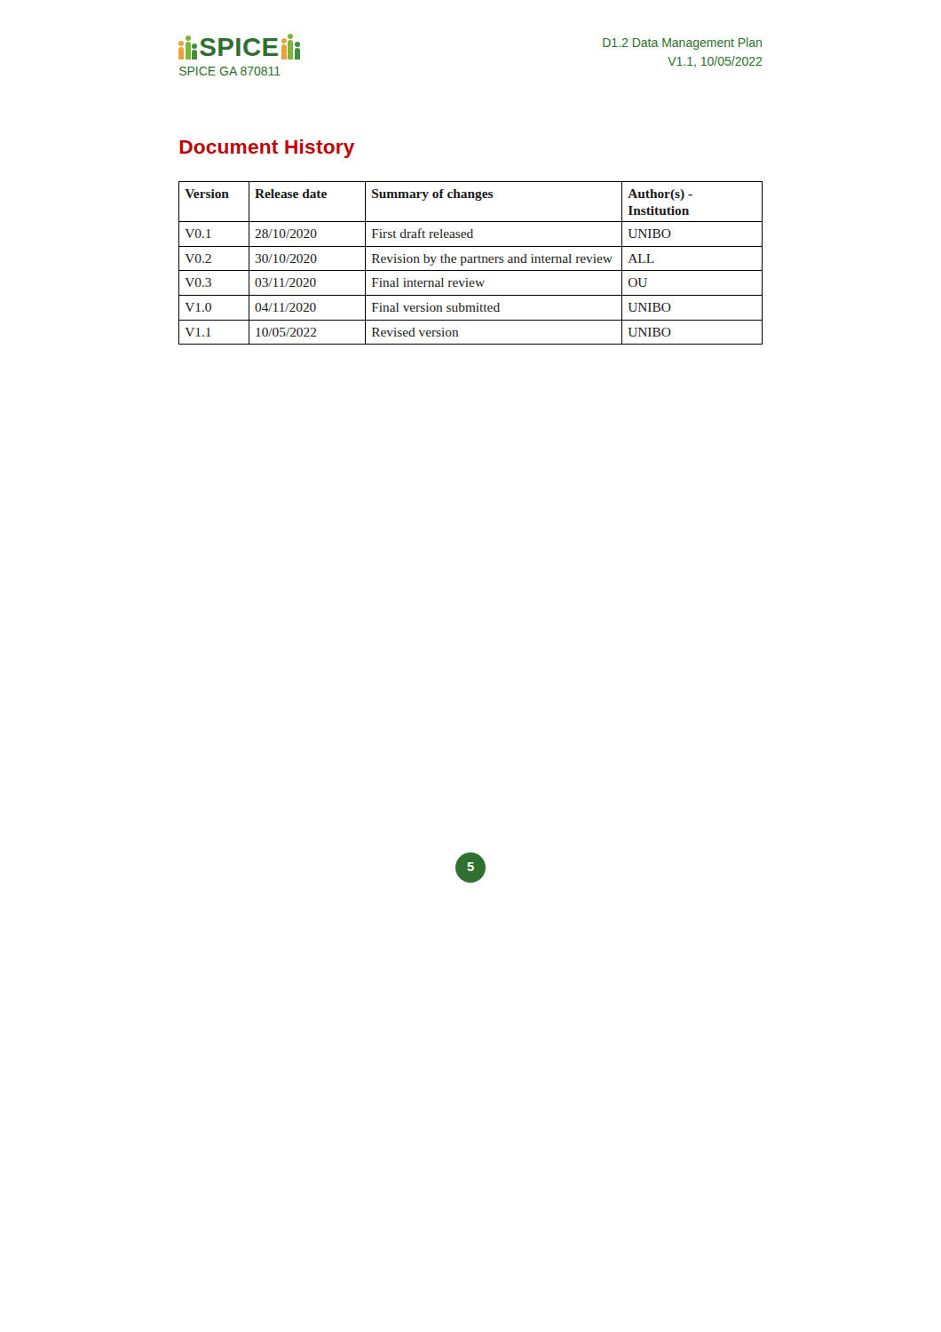SPICE
SPICE GA 870811
D1.2 Data Management Plan
V1.1, 10/05/2022
Document History
| Version | Release date | Summary of changes | Author(s) - Institution |
| --- | --- | --- | --- |
| V0.1 | 28/10/2020 | First draft released | UNIBO |
| V0.2 | 30/10/2020 | Revision by the partners and internal review | ALL |
| V0.3 | 03/11/2020 | Final internal review | OU |
| V1.0 | 04/11/2020 | Final version submitted | UNIBO |
| V1.1 | 10/05/2022 | Revised version | UNIBO |
5